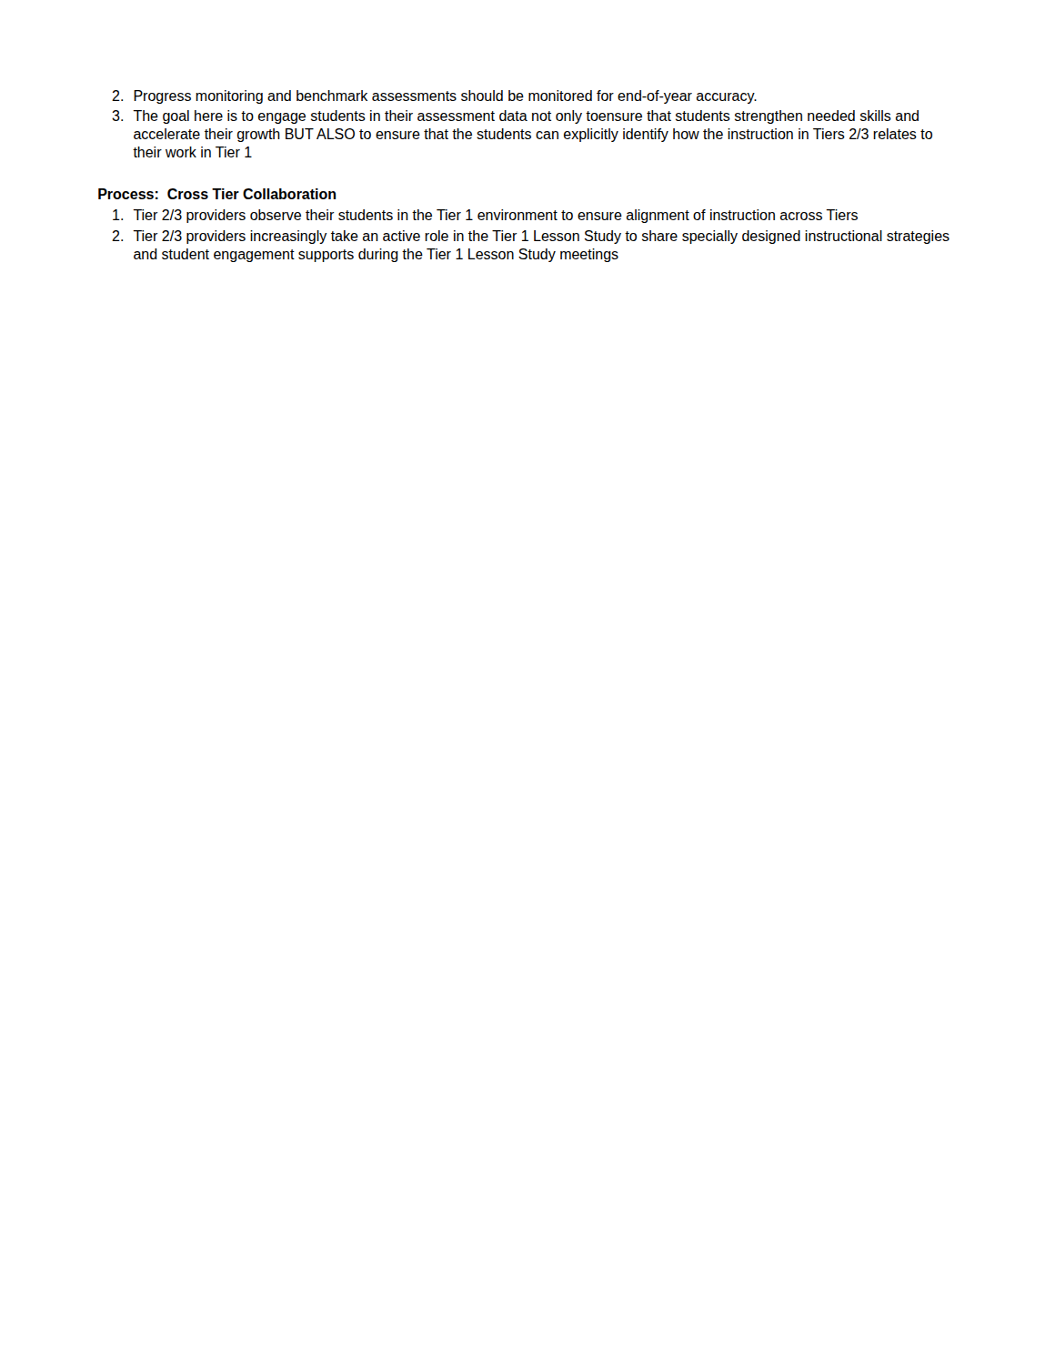Progress monitoring and benchmark assessments should be monitored for end-of-year accuracy.
The goal here is to engage students in their assessment data not only toensure that students strengthen needed skills and accelerate their growth BUT ALSO to ensure that the students can explicitly identify how the instruction in Tiers 2/3 relates to their work in Tier 1
Process: Cross Tier Collaboration
Tier 2/3 providers observe their students in the Tier 1 environment to ensure alignment of instruction across Tiers
Tier 2/3 providers increasingly take an active role in the Tier 1 Lesson Study to share specially designed instructional strategies and student engagement supports during the Tier 1 Lesson Study meetings